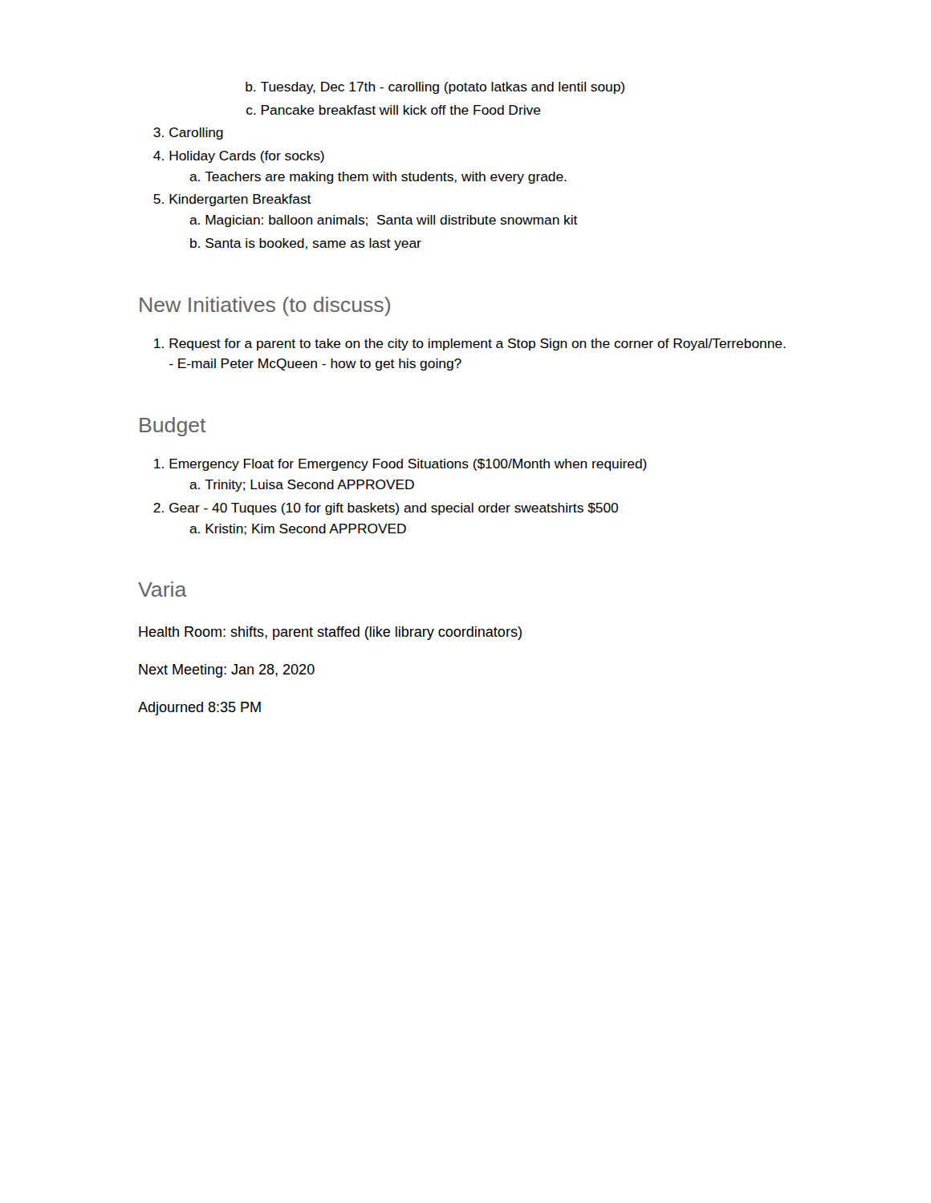Tuesday, Dec 17th - carolling (potato latkas and lentil soup)
Pancake breakfast will kick off the Food Drive
Carolling
Holiday Cards (for socks)
Teachers are making them with students, with every grade.
Kindergarten Breakfast
Magician: balloon animals; Santa will distribute snowman kit
Santa is booked, same as last year
New Initiatives (to discuss)
Request for a parent to take on the city to implement a Stop Sign on the corner of Royal/Terrebonne. - E-mail Peter McQueen - how to get his going?
Budget
Emergency Float for Emergency Food Situations ($100/Month when required)
Trinity; Luisa Second APPROVED
Gear - 40 Tuques (10 for gift baskets) and special order sweatshirts $500
Kristin; Kim Second APPROVED
Varia
Health Room: shifts, parent staffed (like library coordinators)
Next Meeting: Jan 28, 2020
Adjourned 8:35 PM